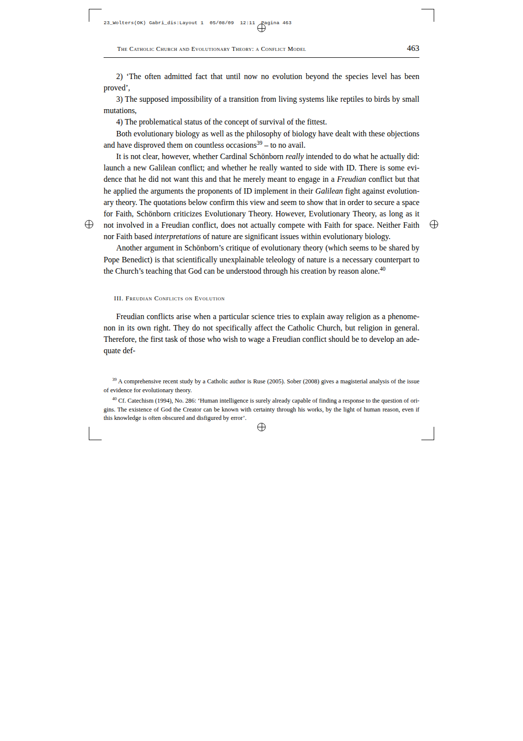23_Wolters(OK) Gabri_dis:Layout 1 05/08/09 12:11 Pagina 463
The Catholic Church and Evolutionary Theory: a Conflict Model 463
2) ‘The often admitted fact that until now no evolution beyond the species level has been proved’,
3) The supposed impossibility of a transition from living systems like reptiles to birds by small mutations,
4) The problematical status of the concept of survival of the fittest.
Both evolutionary biology as well as the philosophy of biology have dealt with these objections and have disproved them on countless occasions39 – to no avail.
It is not clear, however, whether Cardinal Schönborn really intended to do what he actually did: launch a new Galilean conflict; and whether he really wanted to side with ID. There is some evidence that he did not want this and that he merely meant to engage in a Freudian conflict but that he applied the arguments the proponents of ID implement in their Galilean fight against evolutionary theory. The quotations below confirm this view and seem to show that in order to secure a space for Faith, Schönborn criticizes Evolutionary Theory. However, Evolutionary Theory, as long as it not involved in a Freudian conflict, does not actually compete with Faith for space. Neither Faith nor Faith based interpretations of nature are significant issues within evolutionary biology.
Another argument in Schönborn’s critique of evolutionary theory (which seems to be shared by Pope Benedict) is that scientifically unexplainable teleology of nature is a necessary counterpart to the Church’s teaching that God can be understood through his creation by reason alone.40
III. Freudian Conflicts on Evolution
Freudian conflicts arise when a particular science tries to explain away religion as a phenomenon in its own right. They do not specifically affect the Catholic Church, but religion in general. Therefore, the first task of those who wish to wage a Freudian conflict should be to develop an adequate def-
39 A comprehensive recent study by a Catholic author is Ruse (2005). Sober (2008) gives a magisterial analysis of the issue of evidence for evolutionary theory.
40 Cf. Catechism (1994), No. 286: ‘Human intelligence is surely already capable of finding a response to the question of origins. The existence of God the Creator can be known with certainty through his works, by the light of human reason, even if this knowledge is often obscured and disfigured by error’.